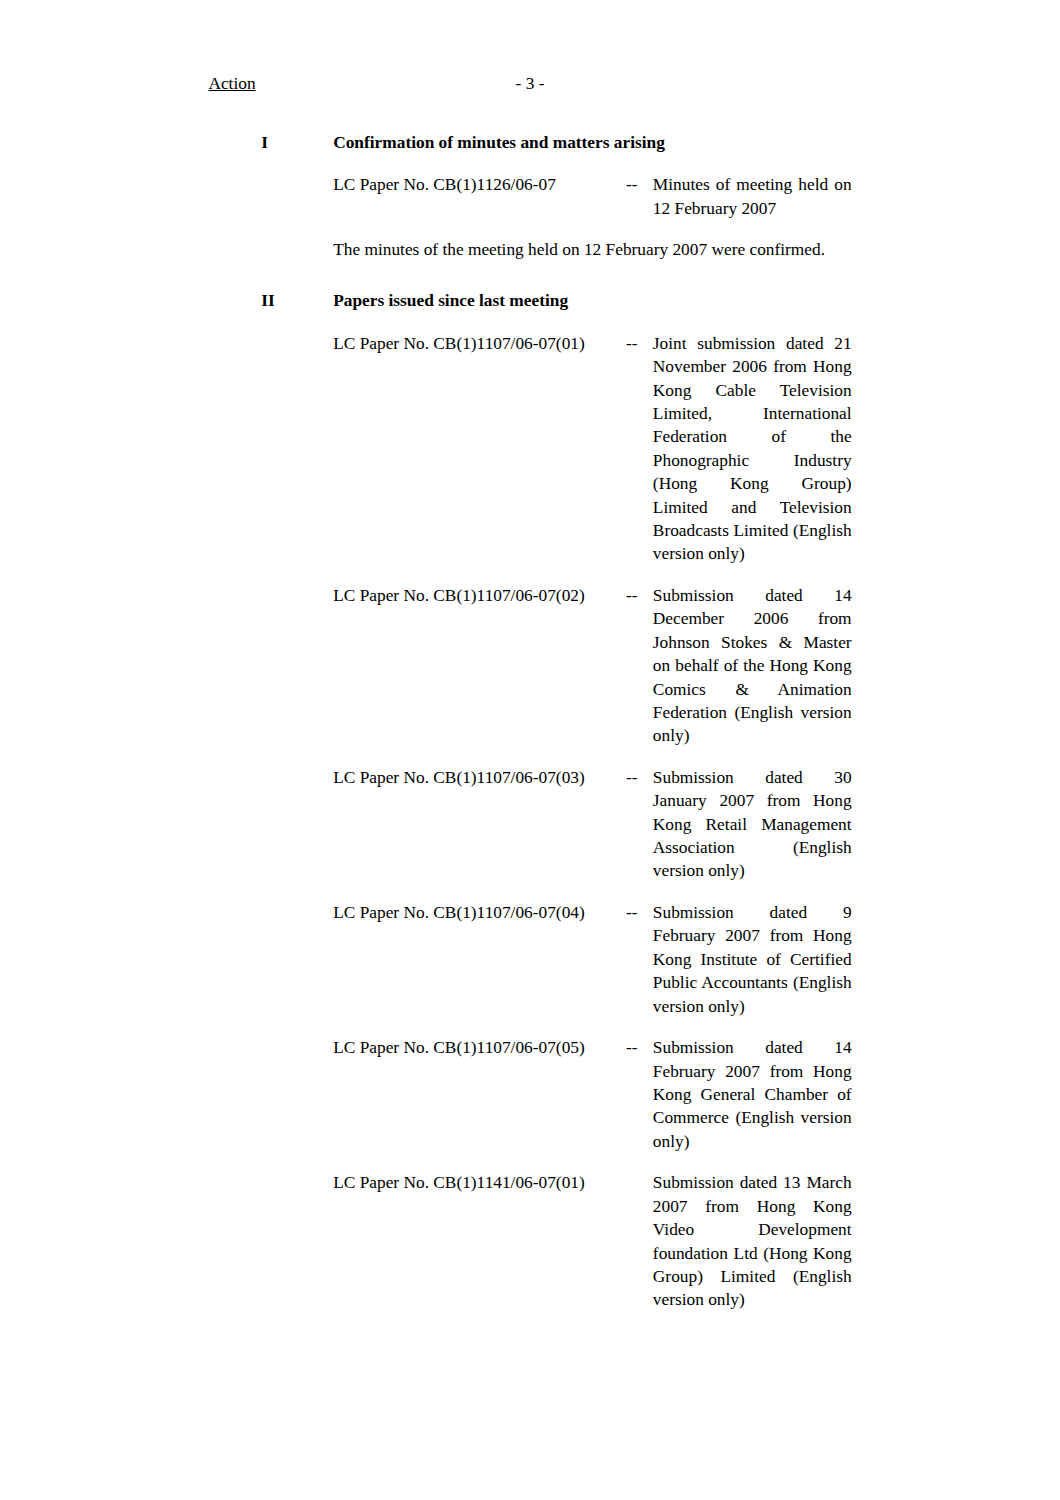Action
- 3 -
I Confirmation of minutes and matters arising
LC Paper No. CB(1)1126/06-07
--
Minutes of meeting held on 12 February 2007
The minutes of the meeting held on 12 February 2007 were confirmed.
II Papers issued since last meeting
LC Paper No. CB(1)1107/06-07(01)
--
Joint submission dated 21 November 2006 from Hong Kong Cable Television Limited, International Federation of the Phonographic Industry (Hong Kong Group) Limited and Television Broadcasts Limited (English version only)
LC Paper No. CB(1)1107/06-07(02)
--
Submission dated 14 December 2006 from Johnson Stokes & Master on behalf of the Hong Kong Comics & Animation Federation (English version only)
LC Paper No. CB(1)1107/06-07(03)
--
Submission dated 30 January 2007 from Hong Kong Retail Management Association (English version only)
LC Paper No. CB(1)1107/06-07(04)
--
Submission dated 9 February 2007 from Hong Kong Institute of Certified Public Accountants (English version only)
LC Paper No. CB(1)1107/06-07(05)
--
Submission dated 14 February 2007 from Hong Kong General Chamber of Commerce (English version only)
LC Paper No. CB(1)1141/06-07(01)
--
Submission dated 13 March 2007 from Hong Kong Video Development foundation Ltd (Hong Kong Group) Limited (English version only)